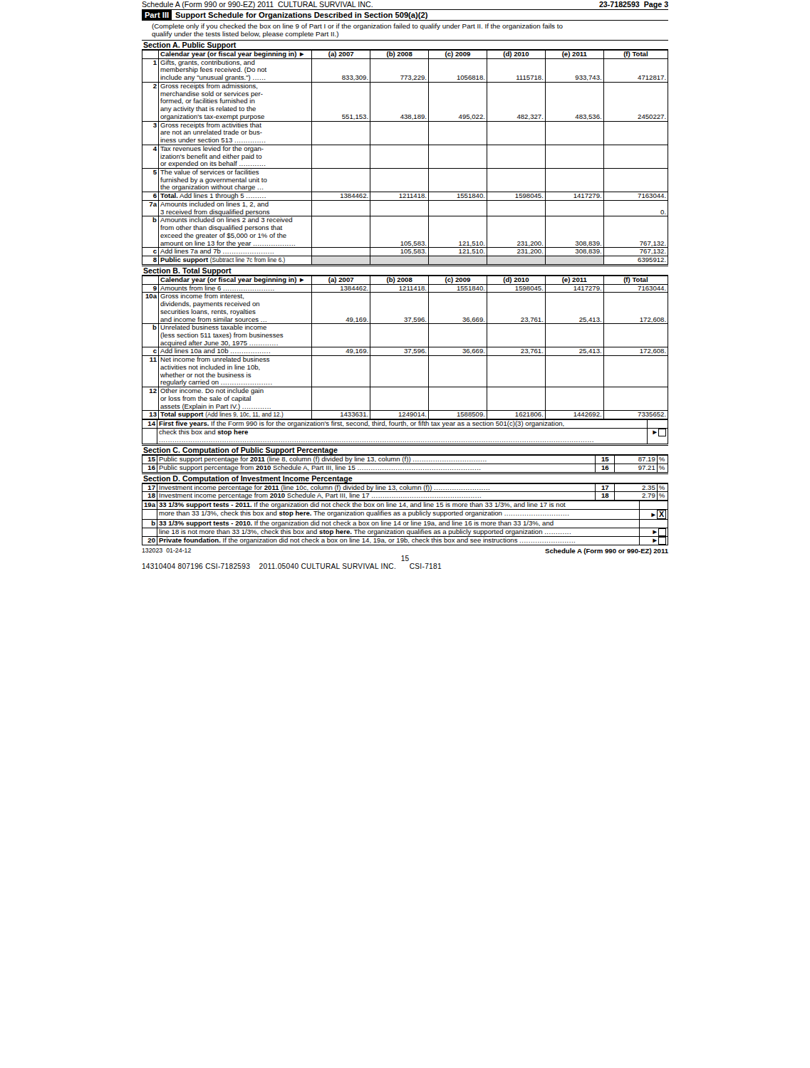Schedule A (Form 990 or 990-EZ) 2011 CULTURAL SURVIVAL INC.
23-7182593 Page 3
Part III
Support Schedule for Organizations Described in Section 509(a)(2)
(Complete only if you checked the box on line 9 of Part I or if the organization failed to qualify under Part II. If the organization fails to
qualify under the tests listed below, please complete Part II.)
Section A. Public Support
| | Calendar year (or fiscal year beginning in) ► | (a) 2007 | (b) 2008 | (c) 2009 | (d) 2010 | (e) 2011 | (f) Total |
| 1 | Gifts, grants, contributions, and membership fees received. (Do not include any "unusual grants.") ...... | 833,309. | 773,229. | 1056818. | 1115718. | 933,743. | 4712817. |
| 2 | Gross receipts from admissions, merchandise sold or services per- formed, or facilities furnished in any activity that is related to the organization's tax-exempt purpose | 551,153. | 438,189. | 495,022. | 482,327. | 483,536. | 2450227. |
| 3 | Gross receipts from activities that are not an unrelated trade or bus- iness under section 513 .............. | | | | | | |
| 4 | Tax revenues levied for the organ- ization's benefit and either paid to or expended on its behalf ............ | | | | | | |
| 5 | The value of services or facilities furnished by a governmental unit to the organization without charge ... | | | | | | |
| 6 | Total. Add lines 1 through 5 ......... | 1384462. | 1211418. | 1551840. | 1598045. | 1417279. | 7163044. |
| 7a | Amounts included on lines 1, 2, and 3 received from disqualified persons | | | | | | 0. |
| b | Amounts included on lines 2 and 3 received from other than disqualified persons that exceed the greater of $5,000 or 1% of the amount on line 13 for the year ................... | | 105,583. | 121,510. | 231,200. | 308,839. | 767,132. |
| c | Add lines 7a and 7b ....................... | | 105,583. | 121,510. | 231,200. | 308,839. | 767,132. |
| 8 | Public support (Subtract line 7c from line 6.) | | | | | | 6395912. |
Section B. Total Support
| | Calendar year (or fiscal year beginning in) ► | (a) 2007 | (b) 2008 | (c) 2009 | (d) 2010 | (e) 2011 | (f) Total |
| 9 | Amounts from line 6 ....................... | 1384462. | 1211418. | 1551840. | 1598045. | 1417279. | 7163044. |
| 10a | Gross income from interest, dividends, payments received on securities loans, rents, royalties and income from similar sources ... | 49,169. | 37,596. | 36,669. | 23,761. | 25,413. | 172,608. |
| b | Unrelated business taxable income (less section 511 taxes) from businesses acquired after June 30, 1975 ............. | | | | | | |
| c | Add lines 10a and 10b .................. | 49,169. | 37,596. | 36,669. | 23,761. | 25,413. | 172,608. |
| 11 | Net income from unrelated business activities not included in line 10b, whether or not the business is regularly carried on ....................... | | | | | | |
| 12 | Other income. Do not include gain or loss from the sale of capital assets (Explain in Part IV.) ............. | | | | | | |
| 13 | Total support (Add lines 9, 10c, 11, and 12.) | 1433631. | 1249014. | 1588509. | 1621806. | 1442692. | 7335652. |
| 14 | First five years. If the Form 990 is for the organization's first, second, third, fourth, or fifth tax year as a section 501(c)(3) organization, | |
| | check this box and stop here ................................................................................................................................................................................................. | ► |
Section C. Computation of Public Support Percentage
| 15 | Public support percentage for 2011 (line 8, column (f) divided by line 13, column (f)) ................................. | 15 | 87.19 | % |
| 16 | Public support percentage from 2010 Schedule A, Part III, line 15 ....................................................... | 16 | 97.21 | % |
Section D. Computation of Investment Income Percentage
| 17 | Investment income percentage for 2011 (line 10c, column (f) divided by line 13, column (f)) ......................... | 17 | 2.35 | % |
| 18 | Investment income percentage from 2010 Schedule A, Part III, line 17 ................................................. | 18 | 2.79 | % |
| 19a | 33 1/3% support tests - 2011. If the organization did not check the box on line 14, and line 15 is more than 33 1/3%, and line 17 is not | |
| | more than 33 1/3%, check this box and stop here. The organization qualifies as a publicly supported organization ............................. | ► X |
| b | 33 1/3% support tests - 2010. If the organization did not check a box on line 14 or line 19a, and line 16 is more than 33 1/3%, and | |
| | line 18 is not more than 33 1/3%, check this box and stop here. The organization qualifies as a publicly supported organization ............ | ► |
| 20 | Private foundation. If the organization did not check a box on line 14, 19a, or 19b, check this box and see instructions ......................... | ► |
132023 01-24-12
Schedule A (Form 990 or 990-EZ) 2011
15
14310404 807196 CSI-7182593 2011.05040 CULTURAL SURVIVAL INC. CSI-7181